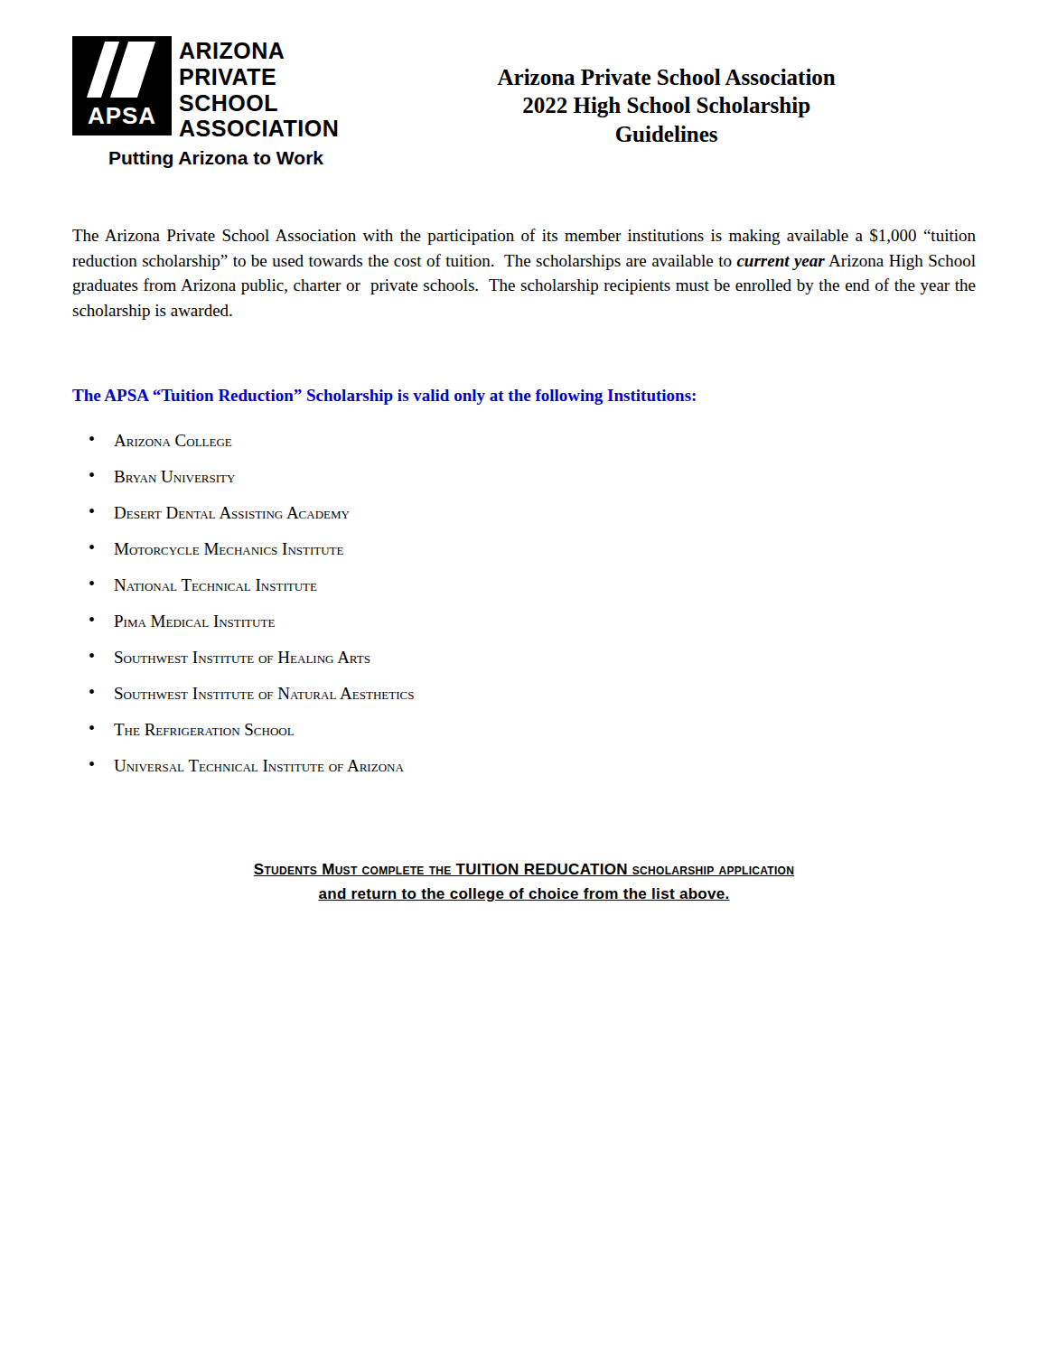APSA
ARIZONA
PRIVATE
SCHOOL
ASSOCIATION
Putting Arizona to Work
Arizona Private School Association
2022 High School Scholarship
Guidelines
The Arizona Private School Association with the participation of its member institutions is making available a $1,000 “tuition reduction scholarship” to be used towards the cost of tuition. The scholarships are available to current year Arizona High School graduates from Arizona public, charter or private schools. The scholarship recipients must be enrolled by the end of the year the scholarship is awarded.
The APSA “Tuition Reduction” Scholarship is valid only at the following Institutions:
Arizona College
Bryan University
Desert Dental Assisting Academy
Motorcycle Mechanics Institute
National Technical Institute
Pima Medical Institute
Southwest Institute of Healing Arts
Southwest Institute of Natural Aesthetics
The Refrigeration School
Universal Technical Institute of Arizona
Students Must complete the TUITION REDUCATION scholarship application
and return to the college of choice from the list above.